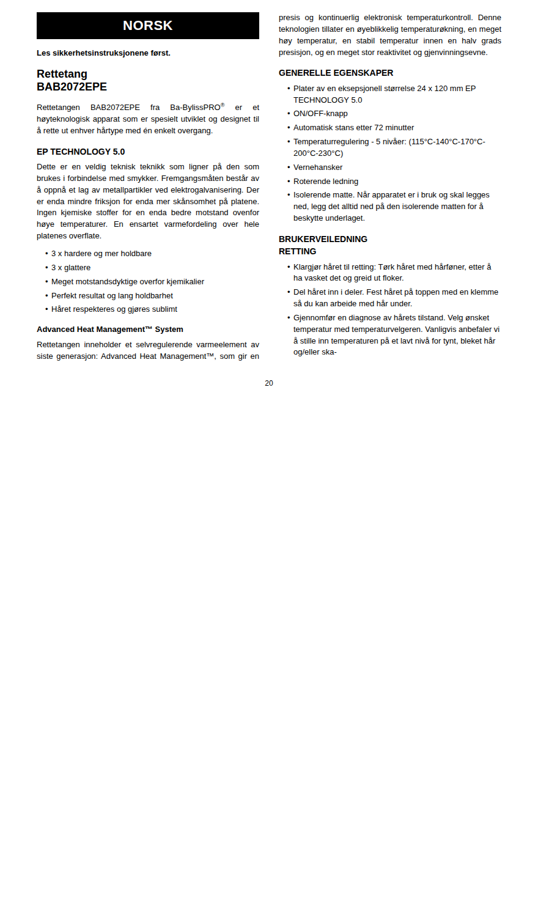NORSK
Les sikkerhetsinstruksjonene først.
Rettetang
BAB2072EPE
Rettetangen BAB2072EPE fra Ba-BylissPRO® er et høyteknologisk apparat som er spesielt utviklet og designet til å rette ut enhver hårtype med én enkelt overgang.
EP TECHNOLOGY 5.0
Dette er en veldig teknisk teknikk som ligner på den som brukes i forbindelse med smykker. Fremgangsmåten består av å oppnå et lag av metallpartikler ved elektrogalvanisering. Der er enda mindre friksjon for enda mer skånsomhet på platene. Ingen kjemiske stoffer for en enda bedre motstand ovenfor høye temperaturer. En ensartet varmefordeling over hele platenes overflate.
3 x hardere og mer holdbare
3 x glattere
Meget motstandsdyktige overfor kjemikalier
Perfekt resultat og lang holdbarhet
Håret respekteres og gjøres sublimt
Advanced Heat Management™ System
Rettetangen inneholder et selvregulerende varmeelement av siste generasjon: Advanced Heat Management™, som gir en presis og kontinuerlig elektronisk temperaturkontroll. Denne teknologien tillater en øyeblikkelig temperaturøkning, en meget høy temperatur, en stabil temperatur innen en halv grads presisjon, og en meget stor reaktivitet og gjenvinningsevne.
GENERELLE EGENSKAPER
Plater av en eksepsjonell størrelse 24 x 120 mm EP TECHNOLOGY 5.0
ON/OFF-knapp
Automatisk stans etter 72 minutter
Temperaturregulering - 5 nivåer: (115°C-140°C-170°C-200°C-230°C)
Vernehansker
Roterende ledning
Isolerende matte. Når apparatet er i bruk og skal legges ned, legg det alltid ned på den isolerende matten for å beskytte underlaget.
BRUKERVEILEDNING
RETTING
Klargjør håret til retting: Tørk håret med hårføner, etter å ha vasket det og greid ut floker.
Del håret inn i deler. Fest håret på toppen med en klemme så du kan arbeide med hår under.
Gjennomfør en diagnose av hårets tilstand. Velg ønsket temperatur med temperaturvelgeren. Vanligvis anbefaler vi å stille inn temperaturen på et lavt nivå for tynt, bleket hår og/eller ska-
20